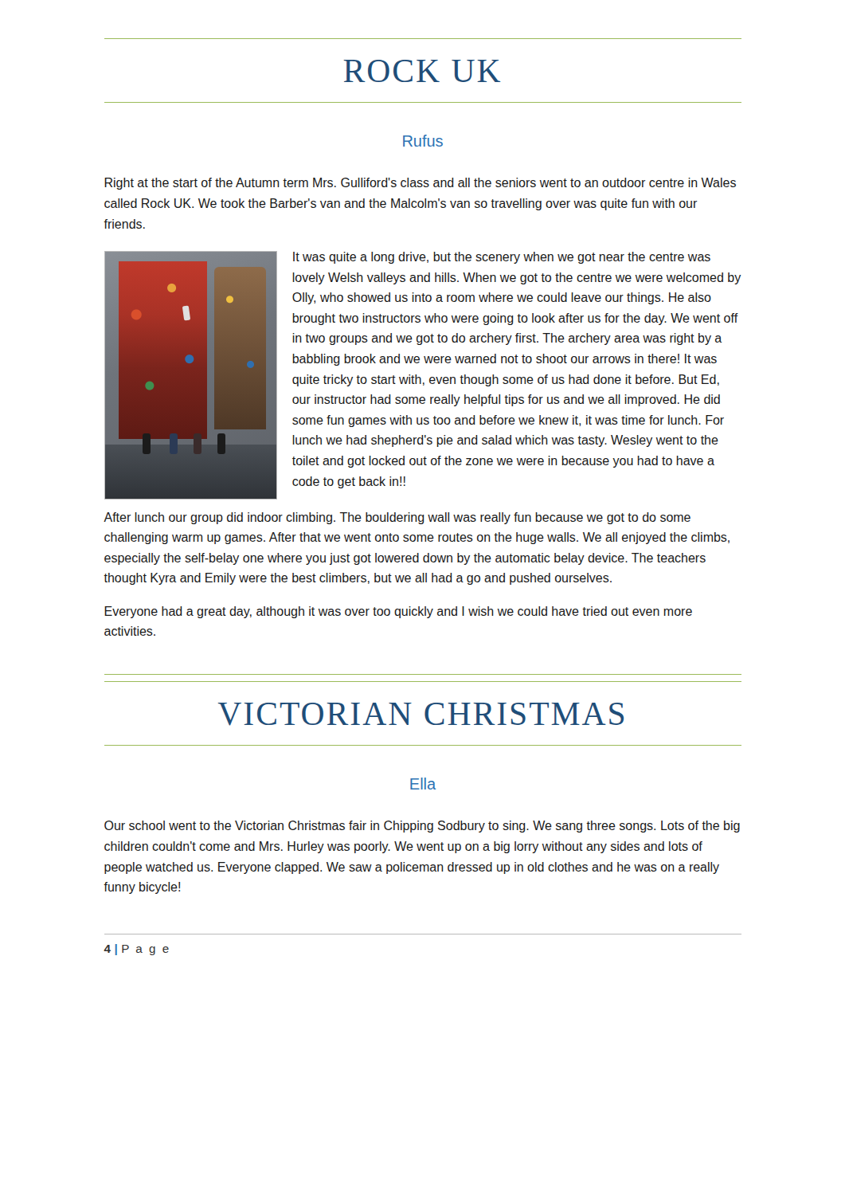ROCK UK
Rufus
Right at the start of the Autumn term Mrs. Gulliford's class and all the seniors went to an outdoor centre in Wales called Rock UK. We took the Barber's van and the Malcolm's van so travelling over was quite fun with our friends.
It was quite a long drive, but the scenery when we got near the centre was lovely Welsh valleys and hills. When we got to the centre we were welcomed by Olly, who showed us into a room where we could leave our things. He also brought two instructors who were going to look after us for the day. We went off in two groups and we got to do archery first. The archery area was right by a babbling brook and we were warned not to shoot our arrows in there! It was quite tricky to start with, even though some of us had done it before. But Ed, our instructor had some really helpful tips for us and we all improved. He did some fun games with us too and before we knew it, it was time for lunch. For lunch we had shepherd's pie and salad which was tasty. Wesley went to the toilet and got locked out of the zone we were in because you had to have a code to get back in!!
After lunch our group did indoor climbing. The bouldering wall was really fun because we got to do some challenging warm up games. After that we went onto some routes on the huge walls. We all enjoyed the climbs, especially the self-belay one where you just got lowered down by the automatic belay device. The teachers thought Kyra and Emily were the best climbers, but we all had a go and pushed ourselves.
Everyone had a great day, although it was over too quickly and I wish we could have tried out even more activities.
VICTORIAN CHRISTMAS
Ella
Our school went to the Victorian Christmas fair in Chipping Sodbury to sing. We sang three songs. Lots of the big children couldn't come and Mrs. Hurley was poorly. We went up on a big lorry without any sides and lots of people watched us. Everyone clapped. We saw a policeman dressed up in old clothes and he was on a really funny bicycle!
4|P a g e